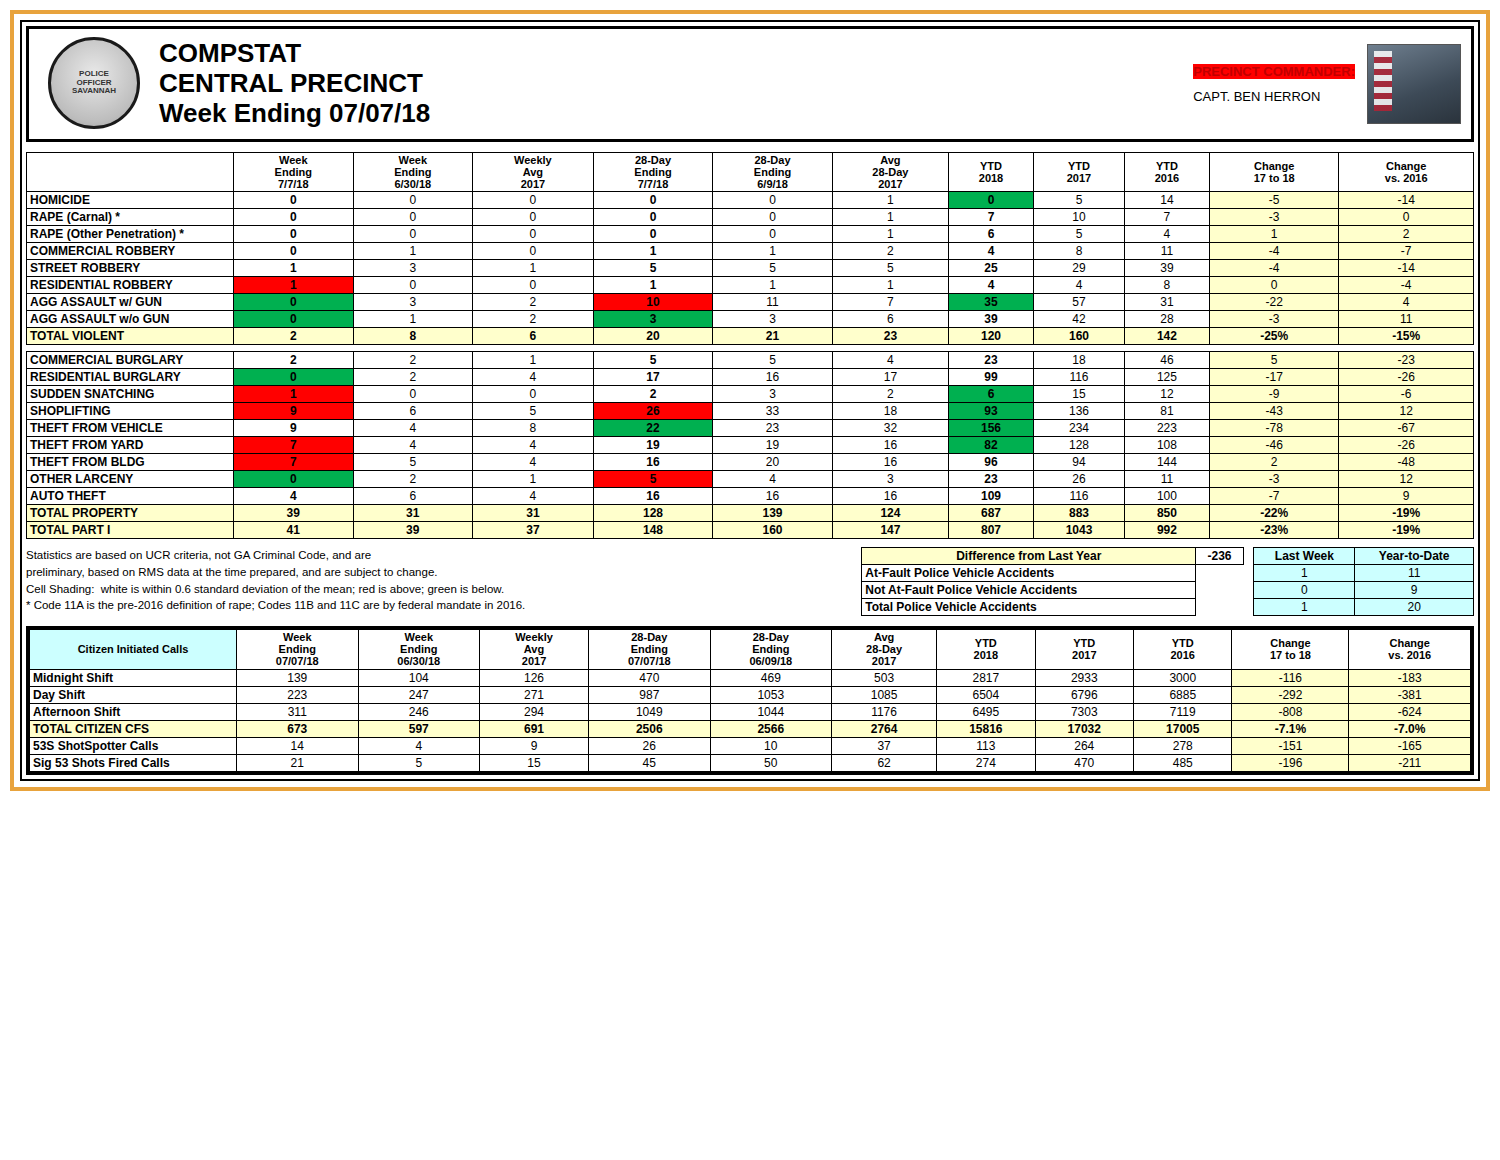POLICE
OFFICER
SAVANNAH
COMPSTAT
CENTRAL PRECINCT
Week Ending 07/07/18
PRECINCT COMMANDER:
CAPT. BEN HERRON
| | Week Ending 7/7/18 | Week Ending 6/30/18 | Weekly Avg 2017 | 28-Day Ending 7/7/18 | 28-Day Ending 6/9/18 | Avg 28-Day 2017 | YTD 2018 | YTD 2017 | YTD 2016 | Change 17 to 18 | Change vs. 2016 |
| --- | --- | --- | --- | --- | --- | --- | --- | --- | --- | --- | --- |
| HOMICIDE | 0 | 0 | 0 | 0 | 0 | 1 | 0 | 5 | 14 | -5 | -14 |
| RAPE (Carnal) * | 0 | 0 | 0 | 0 | 0 | 1 | 7 | 10 | 7 | -3 | 0 |
| RAPE (Other Penetration) * | 0 | 0 | 0 | 0 | 0 | 1 | 6 | 5 | 4 | 1 | 2 |
| COMMERCIAL ROBBERY | 0 | 1 | 0 | 1 | 1 | 2 | 4 | 8 | 11 | -4 | -7 |
| STREET ROBBERY | 1 | 3 | 1 | 5 | 5 | 5 | 25 | 29 | 39 | -4 | -14 |
| RESIDENTIAL ROBBERY | 1 | 0 | 0 | 1 | 1 | 1 | 4 | 4 | 8 | 0 | -4 |
| AGG ASSAULT w/ GUN | 0 | 3 | 2 | 10 | 11 | 7 | 35 | 57 | 31 | -22 | 4 |
| AGG ASSAULT w/o GUN | 0 | 1 | 2 | 3 | 3 | 6 | 39 | 42 | 28 | -3 | 11 |
| TOTAL VIOLENT | 2 | 8 | 6 | 20 | 21 | 23 | 120 | 160 | 142 | -25% | -15% |
| COMMERCIAL BURGLARY | 2 | 2 | 1 | 5 | 5 | 4 | 23 | 18 | 46 | 5 | -23 |
| RESIDENTIAL BURGLARY | 0 | 2 | 4 | 17 | 16 | 17 | 99 | 116 | 125 | -17 | -26 |
| SUDDEN SNATCHING | 1 | 0 | 0 | 2 | 3 | 2 | 6 | 15 | 12 | -9 | -6 |
| SHOPLIFTING | 9 | 6 | 5 | 26 | 33 | 18 | 93 | 136 | 81 | -43 | 12 |
| THEFT FROM VEHICLE | 9 | 4 | 8 | 22 | 23 | 32 | 156 | 234 | 223 | -78 | -67 |
| THEFT FROM YARD | 7 | 4 | 4 | 19 | 19 | 16 | 82 | 128 | 108 | -46 | -26 |
| THEFT FROM BLDG | 7 | 5 | 4 | 16 | 20 | 16 | 96 | 94 | 144 | 2 | -48 |
| OTHER LARCENY | 0 | 2 | 1 | 5 | 4 | 3 | 23 | 26 | 11 | -3 | 12 |
| AUTO THEFT | 4 | 6 | 4 | 16 | 16 | 16 | 109 | 116 | 100 | -7 | 9 |
| TOTAL PROPERTY | 39 | 31 | 31 | 128 | 139 | 124 | 687 | 883 | 850 | -22% | -19% |
| TOTAL PART I | 41 | 39 | 37 | 148 | 160 | 147 | 807 | 1043 | 992 | -23% | -19% |
Statistics are based on UCR criteria, not GA Criminal Code, and are
preliminary, based on RMS data at the time prepared, and are subject to change.
Cell Shading: white is within 0.6 standard deviation of the mean; red is above; green is below.
* Code 11A is the pre-2016 definition of rape; Codes 11B and 11C are by federal mandate in 2016.
| Difference from Last Year | -236 | | Last Week | Year-to-Date |
| At-Fault Police Vehicle Accidents | | | 1 | 11 |
| Not At-Fault Police Vehicle Accidents | | | 0 | 9 |
| Total Police Vehicle Accidents | | | 1 | 20 |
| Citizen Initiated Calls | Week Ending 07/07/18 | Week Ending 06/30/18 | Weekly Avg 2017 | 28-Day Ending 07/07/18 | 28-Day Ending 06/09/18 | Avg 28-Day 2017 | YTD 2018 | YTD 2017 | YTD 2016 | Change 17 to 18 | Change vs. 2016 |
| --- | --- | --- | --- | --- | --- | --- | --- | --- | --- | --- | --- |
| Midnight Shift | 139 | 104 | 126 | 470 | 469 | 503 | 2817 | 2933 | 3000 | -116 | -183 |
| Day Shift | 223 | 247 | 271 | 987 | 1053 | 1085 | 6504 | 6796 | 6885 | -292 | -381 |
| Afternoon Shift | 311 | 246 | 294 | 1049 | 1044 | 1176 | 6495 | 7303 | 7119 | -808 | -624 |
| TOTAL CITIZEN CFS | 673 | 597 | 691 | 2506 | 2566 | 2764 | 15816 | 17032 | 17005 | -7.1% | -7.0% |
| 53S ShotSpotter Calls | 14 | 4 | 9 | 26 | 10 | 37 | 113 | 264 | 278 | -151 | -165 |
| Sig 53 Shots Fired Calls | 21 | 5 | 15 | 45 | 50 | 62 | 274 | 470 | 485 | -196 | -211 |